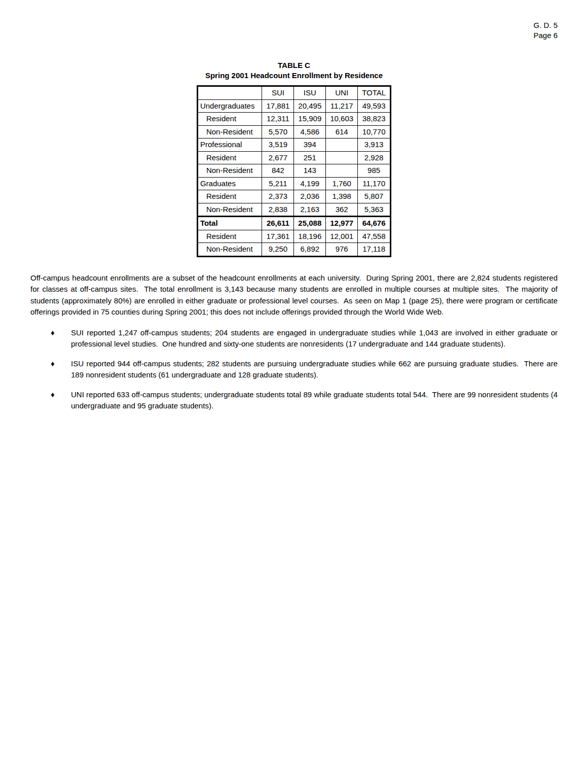G. D. 5
Page 6
TABLE C
Spring 2001 Headcount Enrollment by Residence
| | SUI | ISU | UNI | TOTAL |
| --- | --- | --- | --- | --- |
| Undergraduates | 17,881 | 20,495 | 11,217 | 49,593 |
| Resident | 12,311 | 15,909 | 10,603 | 38,823 |
| Non-Resident | 5,570 | 4,586 | 614 | 10,770 |
| Professional | 3,519 | 394 | | 3,913 |
| Resident | 2,677 | 251 | | 2,928 |
| Non-Resident | 842 | 143 | | 985 |
| Graduates | 5,211 | 4,199 | 1,760 | 11,170 |
| Resident | 2,373 | 2,036 | 1,398 | 5,807 |
| Non-Resident | 2,838 | 2,163 | 362 | 5,363 |
| Total | 26,611 | 25,088 | 12,977 | 64,676 |
| Resident | 17,361 | 18,196 | 12,001 | 47,558 |
| Non-Resident | 9,250 | 6,892 | 976 | 17,118 |
Off-campus headcount enrollments are a subset of the headcount enrollments at each university. During Spring 2001, there are 2,824 students registered for classes at off-campus sites. The total enrollment is 3,143 because many students are enrolled in multiple courses at multiple sites. The majority of students (approximately 80%) are enrolled in either graduate or professional level courses. As seen on Map 1 (page 25), there were program or certificate offerings provided in 75 counties during Spring 2001; this does not include offerings provided through the World Wide Web.
SUI reported 1,247 off-campus students; 204 students are engaged in undergraduate studies while 1,043 are involved in either graduate or professional level studies. One hundred and sixty-one students are nonresidents (17 undergraduate and 144 graduate students).
ISU reported 944 off-campus students; 282 students are pursuing undergraduate studies while 662 are pursuing graduate studies. There are 189 nonresident students (61 undergraduate and 128 graduate students).
UNI reported 633 off-campus students; undergraduate students total 89 while graduate students total 544. There are 99 nonresident students (4 undergraduate and 95 graduate students).